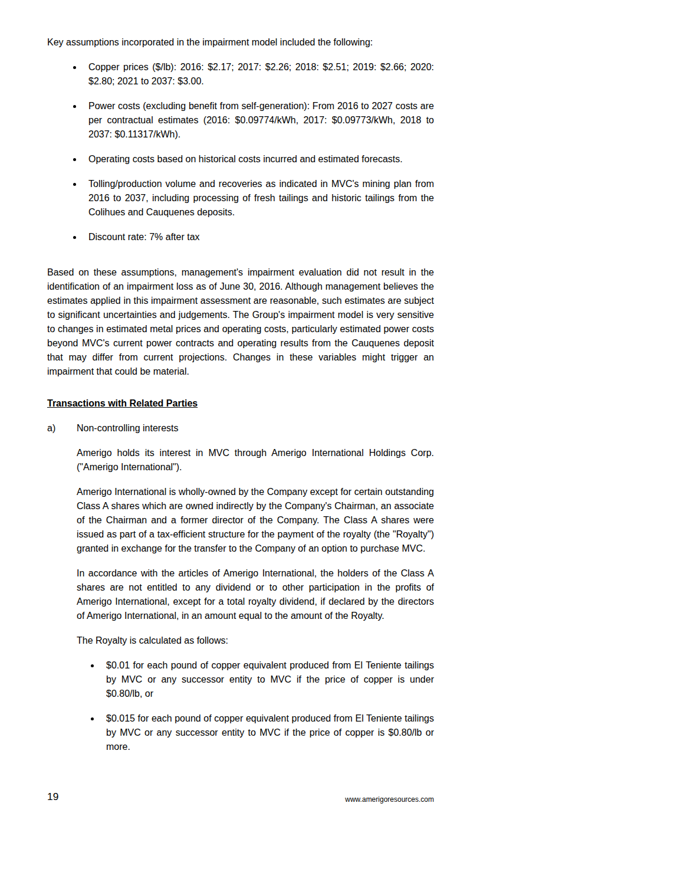Key assumptions incorporated in the impairment model included the following:
Copper prices ($/lb): 2016: $2.17; 2017: $2.26; 2018: $2.51; 2019: $2.66; 2020: $2.80; 2021 to 2037: $3.00.
Power costs (excluding benefit from self-generation): From 2016 to 2027 costs are per contractual estimates (2016: $0.09774/kWh, 2017: $0.09773/kWh, 2018 to 2037: $0.11317/kWh).
Operating costs based on historical costs incurred and estimated forecasts.
Tolling/production volume and recoveries as indicated in MVC's mining plan from 2016 to 2037, including processing of fresh tailings and historic tailings from the Colihues and Cauquenes deposits.
Discount rate: 7% after tax
Based on these assumptions, management's impairment evaluation did not result in the identification of an impairment loss as of June 30, 2016. Although management believes the estimates applied in this impairment assessment are reasonable, such estimates are subject to significant uncertainties and judgements. The Group's impairment model is very sensitive to changes in estimated metal prices and operating costs, particularly estimated power costs beyond MVC's current power contracts and operating results from the Cauquenes deposit that may differ from current projections. Changes in these variables might trigger an impairment that could be material.
Transactions with Related Parties
a)
Non-controlling interests
Amerigo holds its interest in MVC through Amerigo International Holdings Corp. ("Amerigo International").
Amerigo International is wholly-owned by the Company except for certain outstanding Class A shares which are owned indirectly by the Company's Chairman, an associate of the Chairman and a former director of the Company. The Class A shares were issued as part of a tax-efficient structure for the payment of the royalty (the "Royalty") granted in exchange for the transfer to the Company of an option to purchase MVC.
In accordance with the articles of Amerigo International, the holders of the Class A shares are not entitled to any dividend or to other participation in the profits of Amerigo International, except for a total royalty dividend, if declared by the directors of Amerigo International, in an amount equal to the amount of the Royalty.
The Royalty is calculated as follows:
$0.01 for each pound of copper equivalent produced from El Teniente tailings by MVC or any successor entity to MVC if the price of copper is under $0.80/lb, or
$0.015 for each pound of copper equivalent produced from El Teniente tailings by MVC or any successor entity to MVC if the price of copper is $0.80/lb or more.
19 www.amerigoresources.com